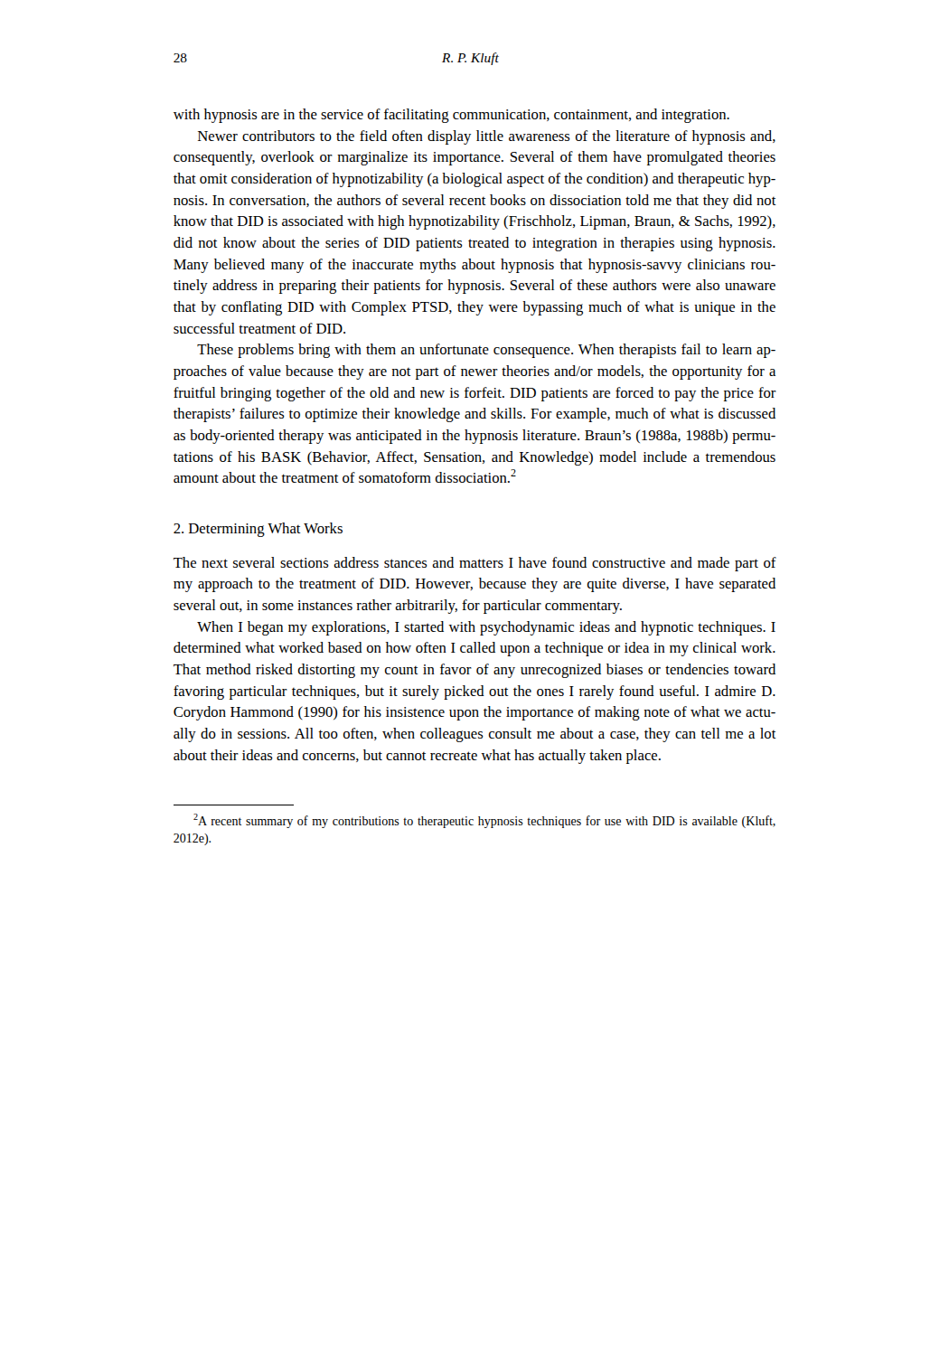28
R. P. Kluft
with hypnosis are in the service of facilitating communication, containment, and integration.
Newer contributors to the field often display little awareness of the literature of hypnosis and, consequently, overlook or marginalize its importance. Several of them have promulgated theories that omit consideration of hypnotizability (a biological aspect of the condition) and therapeutic hypnosis. In conversation, the authors of several recent books on dissociation told me that they did not know that DID is associated with high hypnotizability (Frischholz, Lipman, Braun, & Sachs, 1992), did not know about the series of DID patients treated to integration in therapies using hypnosis. Many believed many of the inaccurate myths about hypnosis that hypnosis-savvy clinicians routinely address in preparing their patients for hypnosis. Several of these authors were also unaware that by conflating DID with Complex PTSD, they were bypassing much of what is unique in the successful treatment of DID.
These problems bring with them an unfortunate consequence. When therapists fail to learn approaches of value because they are not part of newer theories and/or models, the opportunity for a fruitful bringing together of the old and new is forfeit. DID patients are forced to pay the price for therapists’ failures to optimize their knowledge and skills. For example, much of what is discussed as body-oriented therapy was anticipated in the hypnosis literature. Braun’s (1988a, 1988b) permutations of his BASK (Behavior, Affect, Sensation, and Knowledge) model include a tremendous amount about the treatment of somatoform dissociation.2
2. Determining What Works
The next several sections address stances and matters I have found constructive and made part of my approach to the treatment of DID. However, because they are quite diverse, I have separated several out, in some instances rather arbitrarily, for particular commentary.
When I began my explorations, I started with psychodynamic ideas and hypnotic techniques. I determined what worked based on how often I called upon a technique or idea in my clinical work. That method risked distorting my count in favor of any unrecognized biases or tendencies toward favoring particular techniques, but it surely picked out the ones I rarely found useful. I admire D. Corydon Hammond (1990) for his insistence upon the importance of making note of what we actually do in sessions. All too often, when colleagues consult me about a case, they can tell me a lot about their ideas and concerns, but cannot recreate what has actually taken place.
2A recent summary of my contributions to therapeutic hypnosis techniques for use with DID is available (Kluft, 2012e).